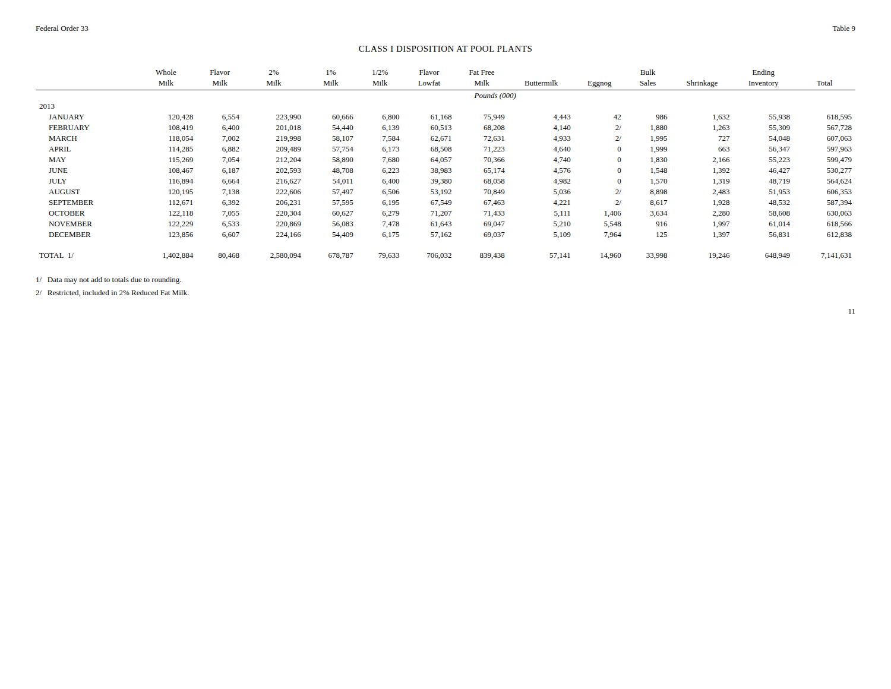Federal Order 33 Table 9
CLASS I DISPOSITION AT POOL PLANTS
| | Whole | Flavor | 2% | 1% | 1/2% | Flavor | Fat Free | | | Bulk | | Ending | |
| --- | --- | --- | --- | --- | --- | --- | --- | --- | --- | --- | --- | --- | --- |
| | Milk | Milk | Milk | Milk | Milk | Lowfat | Milk | Buttermilk | Eggnog | Sales | Shrinkage | Inventory | Total |
| | Pounds (000) |
| 2013 | |
| JANUARY | 120,428 | 6,554 | 223,990 | 60,666 | 6,800 | 61,168 | 75,949 | 4,443 | 42 | 986 | 1,632 | 55,938 | 618,595 |
| FEBRUARY | 108,419 | 6,400 | 201,018 | 54,440 | 6,139 | 60,513 | 68,208 | 4,140 | 2/ | 1,880 | 1,263 | 55,309 | 567,728 |
| MARCH | 118,054 | 7,002 | 219,998 | 58,107 | 7,584 | 62,671 | 72,631 | 4,933 | 2/ | 1,995 | 727 | 54,048 | 607,063 |
| APRIL | 114,285 | 6,882 | 209,489 | 57,754 | 6,173 | 68,508 | 71,223 | 4,640 | 0 | 1,999 | 663 | 56,347 | 597,963 |
| MAY | 115,269 | 7,054 | 212,204 | 58,890 | 7,680 | 64,057 | 70,366 | 4,740 | 0 | 1,830 | 2,166 | 55,223 | 599,479 |
| JUNE | 108,467 | 6,187 | 202,593 | 48,708 | 6,223 | 38,983 | 65,174 | 4,576 | 0 | 1,548 | 1,392 | 46,427 | 530,277 |
| JULY | 116,894 | 6,664 | 216,627 | 54,011 | 6,400 | 39,380 | 68,058 | 4,982 | 0 | 1,570 | 1,319 | 48,719 | 564,624 |
| AUGUST | 120,195 | 7,138 | 222,606 | 57,497 | 6,506 | 53,192 | 70,849 | 5,036 | 2/ | 8,898 | 2,483 | 51,953 | 606,353 |
| SEPTEMBER | 112,671 | 6,392 | 206,231 | 57,595 | 6,195 | 67,549 | 67,463 | 4,221 | 2/ | 8,617 | 1,928 | 48,532 | 587,394 |
| OCTOBER | 122,118 | 7,055 | 220,304 | 60,627 | 6,279 | 71,207 | 71,433 | 5,111 | 1,406 | 3,634 | 2,280 | 58,608 | 630,063 |
| NOVEMBER | 122,229 | 6,533 | 220,869 | 56,083 | 7,478 | 61,643 | 69,047 | 5,210 | 5,548 | 916 | 1,997 | 61,014 | 618,566 |
| DECEMBER | 123,856 | 6,607 | 224,166 | 54,409 | 6,175 | 57,162 | 69,037 | 5,109 | 7,964 | 125 | 1,397 | 56,831 | 612,838 |
| TOTAL 1/ | 1,402,884 | 80,468 | 2,580,094 | 678,787 | 79,633 | 706,032 | 839,438 | 57,141 | 14,960 | 33,998 | 19,246 | 648,949 | 7,141,631 |
1/ Data may not add to totals due to rounding.
2/ Restricted, included in 2% Reduced Fat Milk.
11